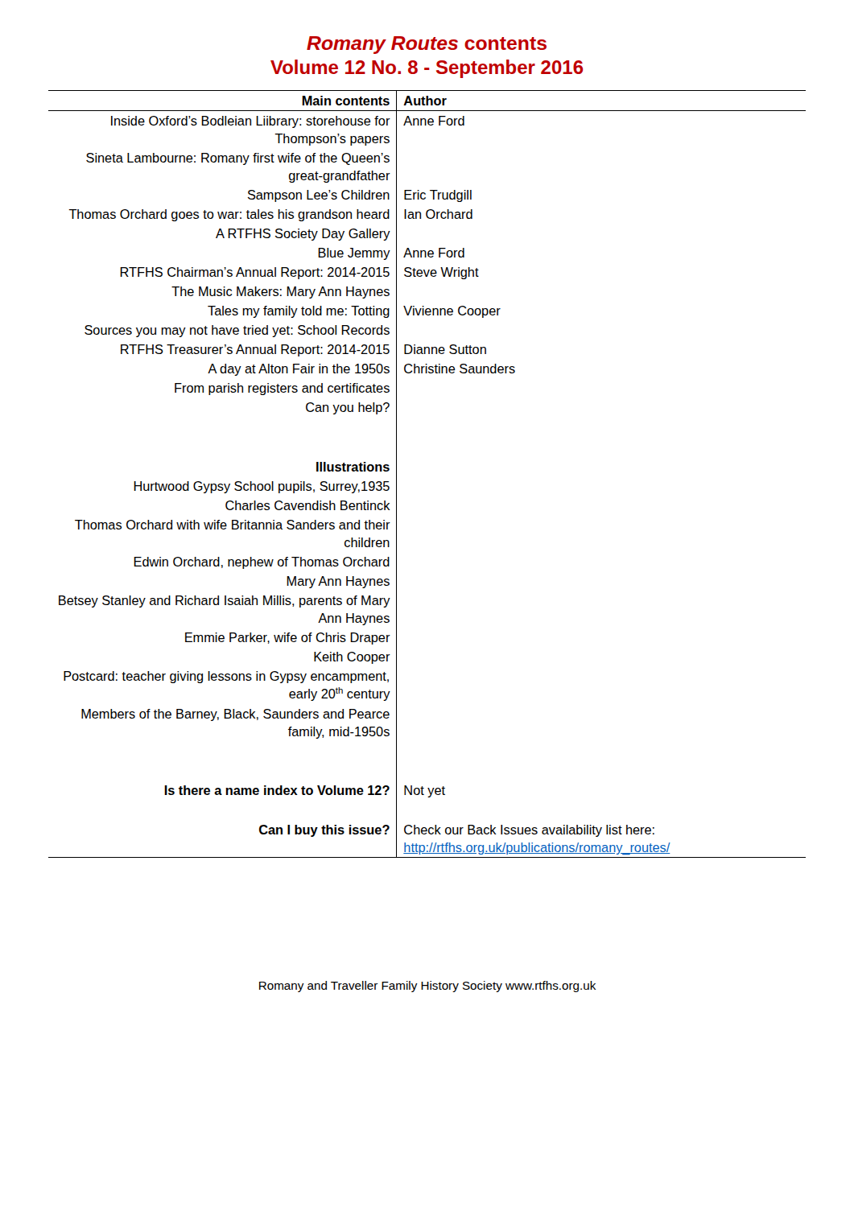Romany Routes contents
Volume 12 No. 8 - September 2016
| Main contents | Author |
| Inside Oxford’s Bodleian Liibrary: storehouse for Thompson’s papers | Anne Ford |
| Sineta Lambourne: Romany first wife of the Queen’s great-grandfather | |
| Sampson Lee’s Children | Eric Trudgill |
| Thomas Orchard goes to war: tales his grandson heard | Ian Orchard |
| A RTFHS Society Day Gallery | |
| Blue Jemmy | Anne Ford |
| RTFHS Chairman’s Annual Report: 2014-2015 | Steve Wright |
| The Music Makers: Mary Ann Haynes | |
| Tales my family told me: Totting | Vivienne Cooper |
| Sources you may not have tried yet: School Records | |
| RTFHS Treasurer’s Annual Report: 2014-2015 | Dianne Sutton |
| A day at Alton Fair in the 1950s | Christine Saunders |
| From parish registers and certificates | |
| Can you help? | |
| Illustrations | |
| Hurtwood Gypsy School pupils, Surrey,1935 | |
| Charles Cavendish Bentinck | |
| Thomas Orchard with wife Britannia Sanders and their children | |
| Edwin Orchard, nephew of Thomas Orchard | |
| Mary Ann Haynes | |
| Betsey Stanley and Richard Isaiah Millis, parents of Mary Ann Haynes | |
| Emmie Parker, wife of Chris Draper | |
| Keith Cooper | |
| Postcard: teacher giving lessons in Gypsy encampment, early 20 th century | |
| Members of the Barney, Black, Saunders and Pearce family, mid-1950s | |
| Is there a name index to Volume 12? | Not yet |
| Can I buy this issue? | Check our Back Issues availability list here: http://rtfhs.org.uk/publications/romany_routes/ |
Romany and Traveller Family History Society www.rtfhs.org.uk